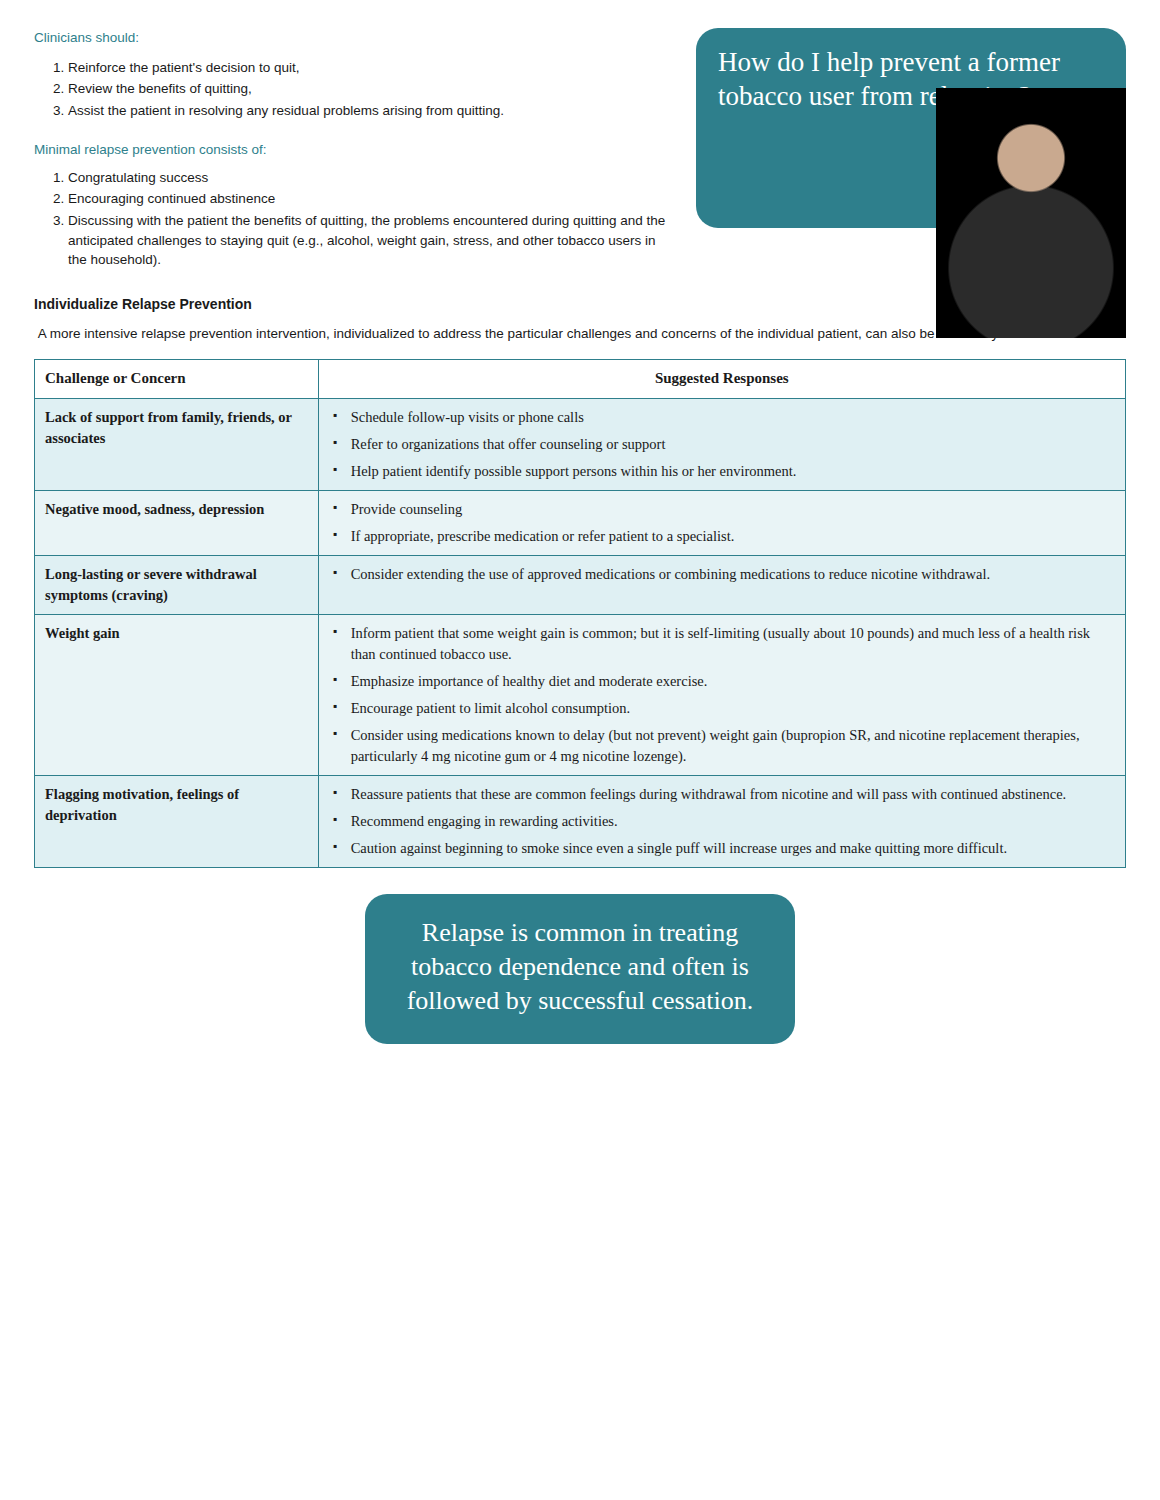Clinicians should:
Reinforce the patient's decision to quit,
Review the benefits of quitting,
Assist the patient in resolving any residual problems arising from quitting.
Minimal relapse prevention consists of:
Congratulating success
Encouraging continued abstinence
Discussing with the patient the benefits of quitting, the problems encountered during quitting and the anticipated challenges to staying quit (e.g., alcohol, weight gain, stress, and other tobacco users in the household).
How do I help prevent a former tobacco user from relapsing?
Individualize Relapse Prevention
A more intensive relapse prevention intervention, individualized to address the particular challenges and concerns of the individual patient, can also be utilized by clinicians.
| Challenge or Concern | Suggested Responses |
| --- | --- |
| Lack of support from family, friends, or associates | Schedule follow-up visits or phone calls Refer to organizations that offer counseling or support Help patient identify possible support persons within his or her environment. |
| Negative mood, sadness, depression | Provide counseling If appropriate, prescribe medication or refer patient to a specialist. |
| Long-lasting or severe withdrawal symptoms (craving) | Consider extending the use of approved medications or combining medications to reduce nicotine withdrawal. |
| Weight gain | Inform patient that some weight gain is common; but it is self-limiting (usually about 10 pounds) and much less of a health risk than continued tobacco use. Emphasize importance of healthy diet and moderate exercise. Encourage patient to limit alcohol consumption. Consider using medications known to delay (but not prevent) weight gain (bupropion SR, and nicotine replacement therapies, particularly 4 mg nicotine gum or 4 mg nicotine lozenge). |
| Flagging motivation, feelings of deprivation | Reassure patients that these are common feelings during withdrawal from nicotine and will pass with continued abstinence. Recommend engaging in rewarding activities. Caution against beginning to smoke since even a single puff will increase urges and make quitting more difficult. |
Relapse is common in treating tobacco dependence and often is followed by successful cessation.